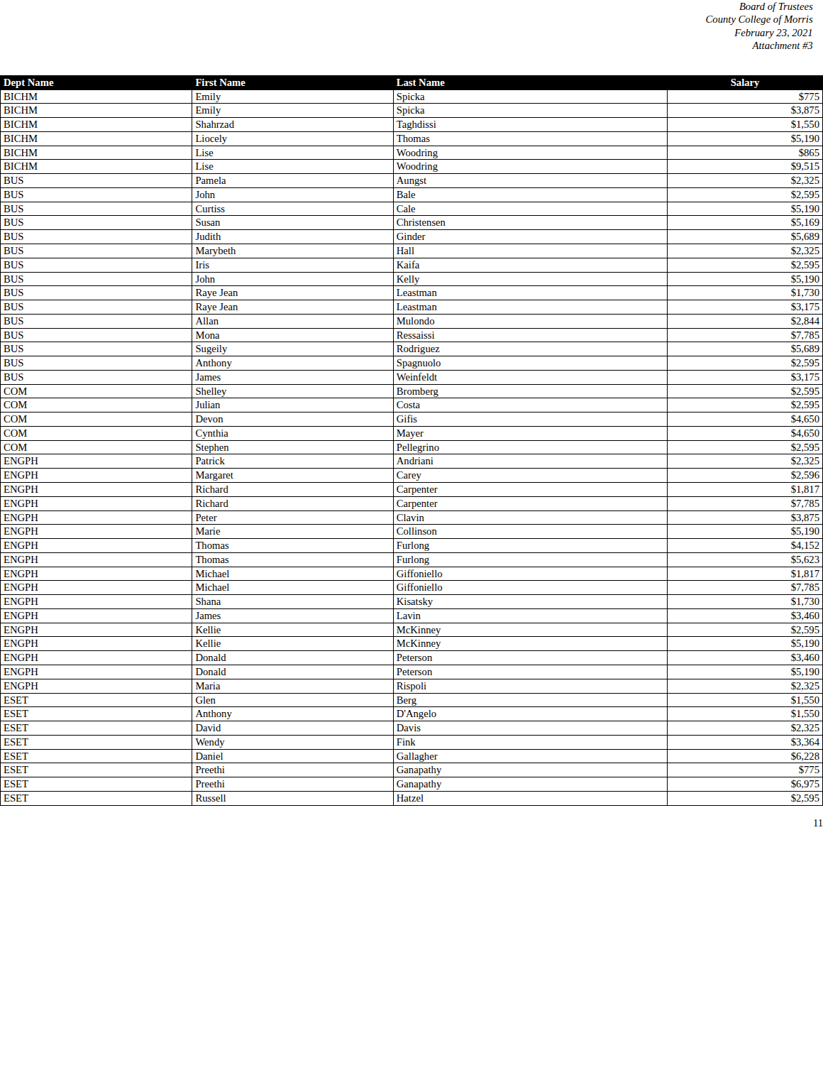Board of Trustees
County College of Morris
February 23, 2021
Attachment #3
| Dept Name | First Name | Last Name | Salary |
| --- | --- | --- | --- |
| BICHM | Emily | Spicka | $775 |
| BICHM | Emily | Spicka | $3,875 |
| BICHM | Shahrzad | Taghdissi | $1,550 |
| BICHM | Liocely | Thomas | $5,190 |
| BICHM | Lise | Woodring | $865 |
| BICHM | Lise | Woodring | $9,515 |
| BUS | Pamela | Aungst | $2,325 |
| BUS | John | Bale | $2,595 |
| BUS | Curtiss | Cale | $5,190 |
| BUS | Susan | Christensen | $5,169 |
| BUS | Judith | Ginder | $5,689 |
| BUS | Marybeth | Hall | $2,325 |
| BUS | Iris | Kaifa | $2,595 |
| BUS | John | Kelly | $5,190 |
| BUS | Raye Jean | Leastman | $1,730 |
| BUS | Raye Jean | Leastman | $3,175 |
| BUS | Allan | Mulondo | $2,844 |
| BUS | Mona | Ressaissi | $7,785 |
| BUS | Sugeily | Rodriguez | $5,689 |
| BUS | Anthony | Spagnuolo | $2,595 |
| BUS | James | Weinfeldt | $3,175 |
| COM | Shelley | Bromberg | $2,595 |
| COM | Julian | Costa | $2,595 |
| COM | Devon | Gifis | $4,650 |
| COM | Cynthia | Mayer | $4,650 |
| COM | Stephen | Pellegrino | $2,595 |
| ENGPH | Patrick | Andriani | $2,325 |
| ENGPH | Margaret | Carey | $2,596 |
| ENGPH | Richard | Carpenter | $1,817 |
| ENGPH | Richard | Carpenter | $7,785 |
| ENGPH | Peter | Clavin | $3,875 |
| ENGPH | Marie | Collinson | $5,190 |
| ENGPH | Thomas | Furlong | $4,152 |
| ENGPH | Thomas | Furlong | $5,623 |
| ENGPH | Michael | Giffoniello | $1,817 |
| ENGPH | Michael | Giffoniello | $7,785 |
| ENGPH | Shana | Kisatsky | $1,730 |
| ENGPH | James | Lavin | $3,460 |
| ENGPH | Kellie | McKinney | $2,595 |
| ENGPH | Kellie | McKinney | $5,190 |
| ENGPH | Donald | Peterson | $3,460 |
| ENGPH | Donald | Peterson | $5,190 |
| ENGPH | Maria | Rispoli | $2,325 |
| ESET | Glen | Berg | $1,550 |
| ESET | Anthony | D'Angelo | $1,550 |
| ESET | David | Davis | $2,325 |
| ESET | Wendy | Fink | $3,364 |
| ESET | Daniel | Gallagher | $6,228 |
| ESET | Preethi | Ganapathy | $775 |
| ESET | Preethi | Ganapathy | $6,975 |
| ESET | Russell | Hatzel | $2,595 |
11